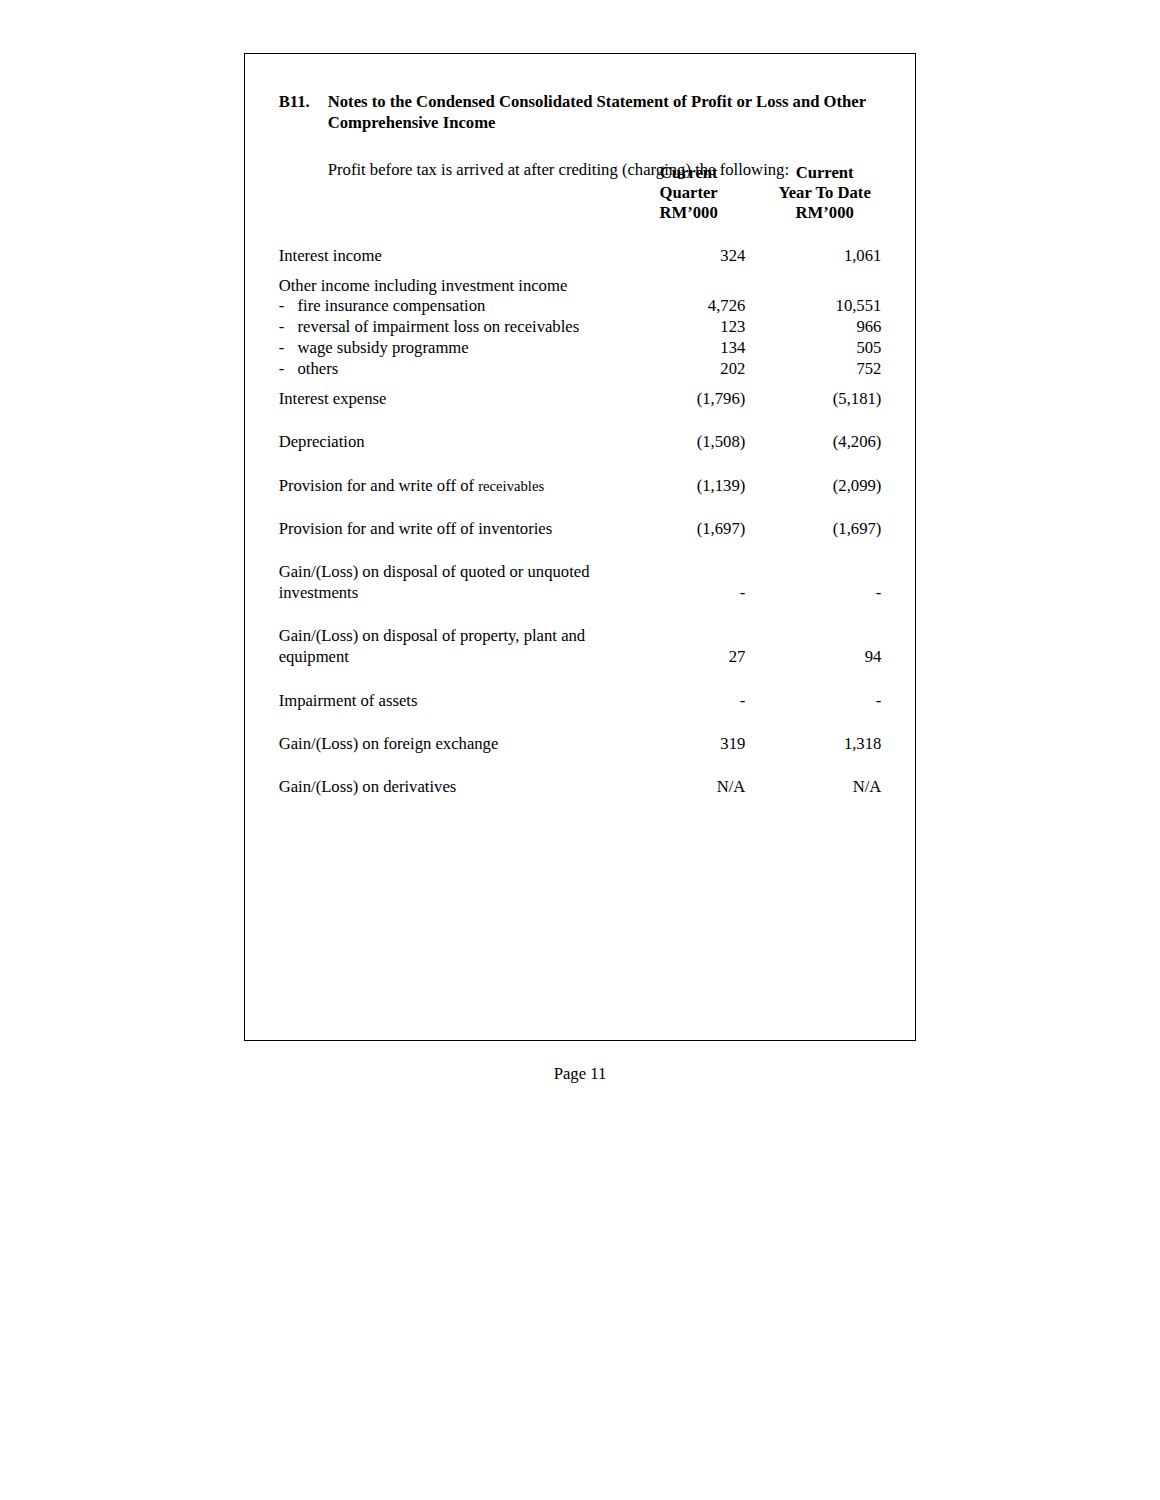B11.
Notes to the Condensed Consolidated Statement of Profit or Loss and Other Comprehensive Income
Profit before tax is arrived at after crediting (charging) the following:
| | Current Quarter RM’000 | Current Year To Date RM’000 |
| Interest income | 324 | 1,061 |
| Other income including investment income | | |
| - fire insurance compensation | 4,726 | 10,551 |
| - reversal of impairment loss on receivables | 123 | 966 |
| - wage subsidy programme | 134 | 505 |
| - others | 202 | 752 |
| Interest expense | (1,796) | (5,181) |
| Depreciation | (1,508) | (4,206) |
| Provision for and write off of receivables | (1,139) | (2,099) |
| Provision for and write off of inventories | (1,697) | (1,697) |
| Gain/(Loss) on disposal of quoted or unquoted investments | - | - |
| Gain/(Loss) on disposal of property, plant and equipment | 27 | 94 |
| Impairment of assets | - | - |
| Gain/(Loss) on foreign exchange | 319 | 1,318 |
| Gain/(Loss) on derivatives | N/A | N/A |
Page 11